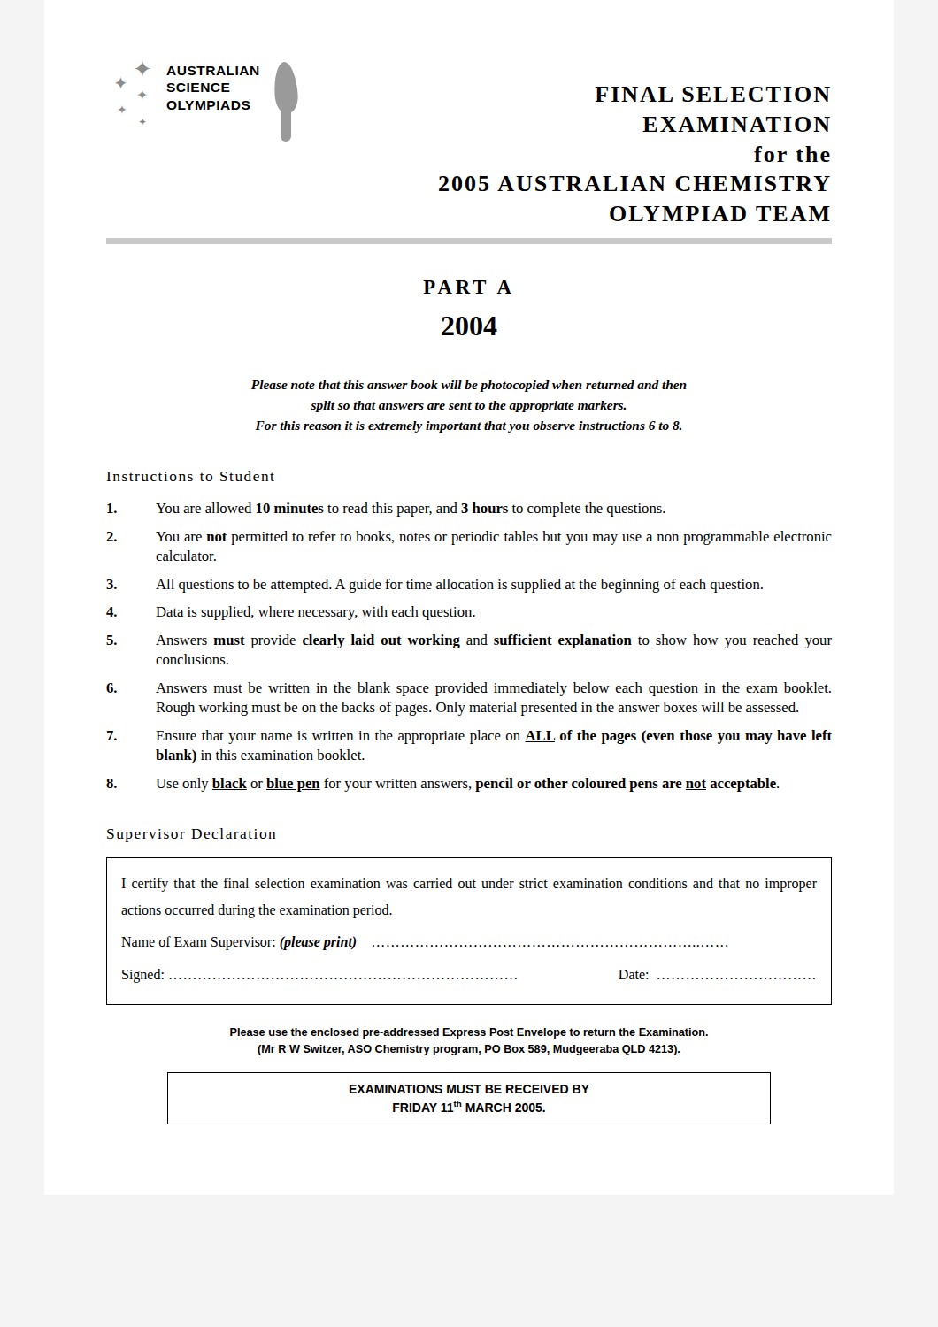✦ ✦ ✦ ✦ ✦
AUSTRALIAN
SCIENCE
OLYMPIADS
FINAL SELECTION
EXAMINATION
for the
2005 AUSTRALIAN CHEMISTRY
OLYMPIAD TEAM
PART A
2004
Please note that this answer book will be photocopied when returned and then
split so that answers are sent to the appropriate markers.
For this reason it is extremely important that you observe instructions 6 to 8.
Instructions to Student
You are allowed 10 minutes to read this paper, and 3 hours to complete the questions.
You are not permitted to refer to books, notes or periodic tables but you may use a non programmable electronic calculator.
All questions to be attempted. A guide for time allocation is supplied at the beginning of each question.
Data is supplied, where necessary, with each question.
Answers must provide clearly laid out working and sufficient explanation to show how you reached your conclusions.
Answers must be written in the blank space provided immediately below each question in the exam booklet. Rough working must be on the backs of pages. Only material presented in the answer boxes will be assessed.
Ensure that your name is written in the appropriate place on ALL of the pages (even those you may have left blank) in this examination booklet.
Use only black or blue pen for your written answers, pencil or other coloured pens are not acceptable.
Supervisor Declaration
I certify that the final selection examination was carried out under strict examination conditions and that no improper actions occurred during the examination period.
Name of Exam Supervisor: (please print) …………………………………………………………..……
Signed: ……………………………………………………………… Date: ……………………………
Please use the enclosed pre-addressed Express Post Envelope to return the Examination.
(Mr R W Switzer, ASO Chemistry program, PO Box 589, Mudgeeraba QLD 4213).
EXAMINATIONS MUST BE RECEIVED BY
FRIDAY 11th MARCH 2005.